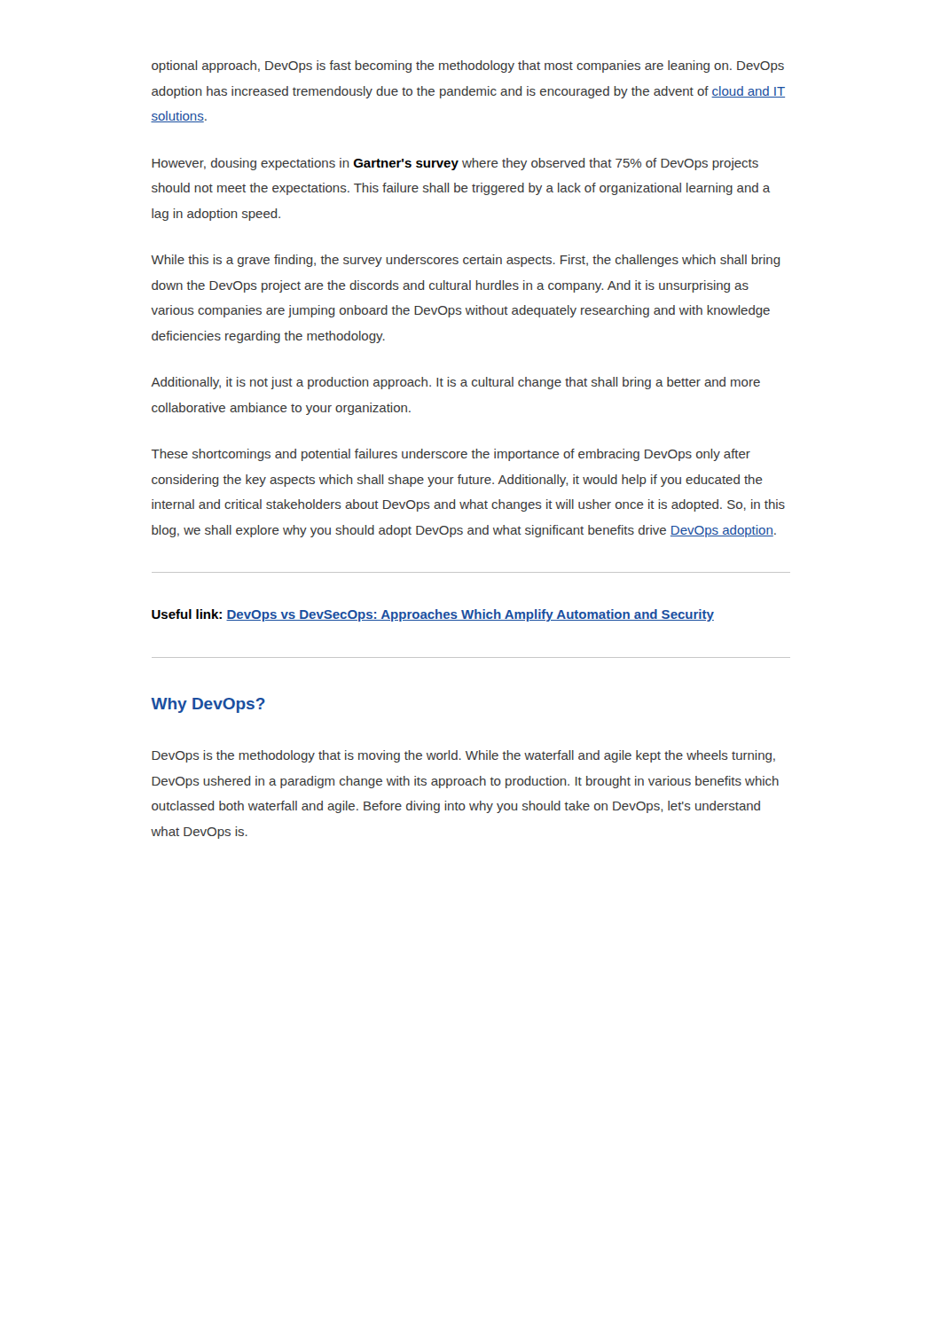optional approach, DevOps is fast becoming the methodology that most companies are leaning on. DevOps adoption has increased tremendously due to the pandemic and is encouraged by the advent of cloud and IT solutions.
However, dousing expectations in Gartner's survey where they observed that 75% of DevOps projects should not meet the expectations. This failure shall be triggered by a lack of organizational learning and a lag in adoption speed.
While this is a grave finding, the survey underscores certain aspects. First, the challenges which shall bring down the DevOps project are the discords and cultural hurdles in a company. And it is unsurprising as various companies are jumping onboard the DevOps without adequately researching and with knowledge deficiencies regarding the methodology.
Additionally, it is not just a production approach. It is a cultural change that shall bring a better and more collaborative ambiance to your organization.
These shortcomings and potential failures underscore the importance of embracing DevOps only after considering the key aspects which shall shape your future. Additionally, it would help if you educated the internal and critical stakeholders about DevOps and what changes it will usher once it is adopted. So, in this blog, we shall explore why you should adopt DevOps and what significant benefits drive DevOps adoption.
Useful link: DevOps vs DevSecOps: Approaches Which Amplify Automation and Security
Why DevOps?
DevOps is the methodology that is moving the world. While the waterfall and agile kept the wheels turning, DevOps ushered in a paradigm change with its approach to production. It brought in various benefits which outclassed both waterfall and agile. Before diving into why you should take on DevOps, let's understand what DevOps is.